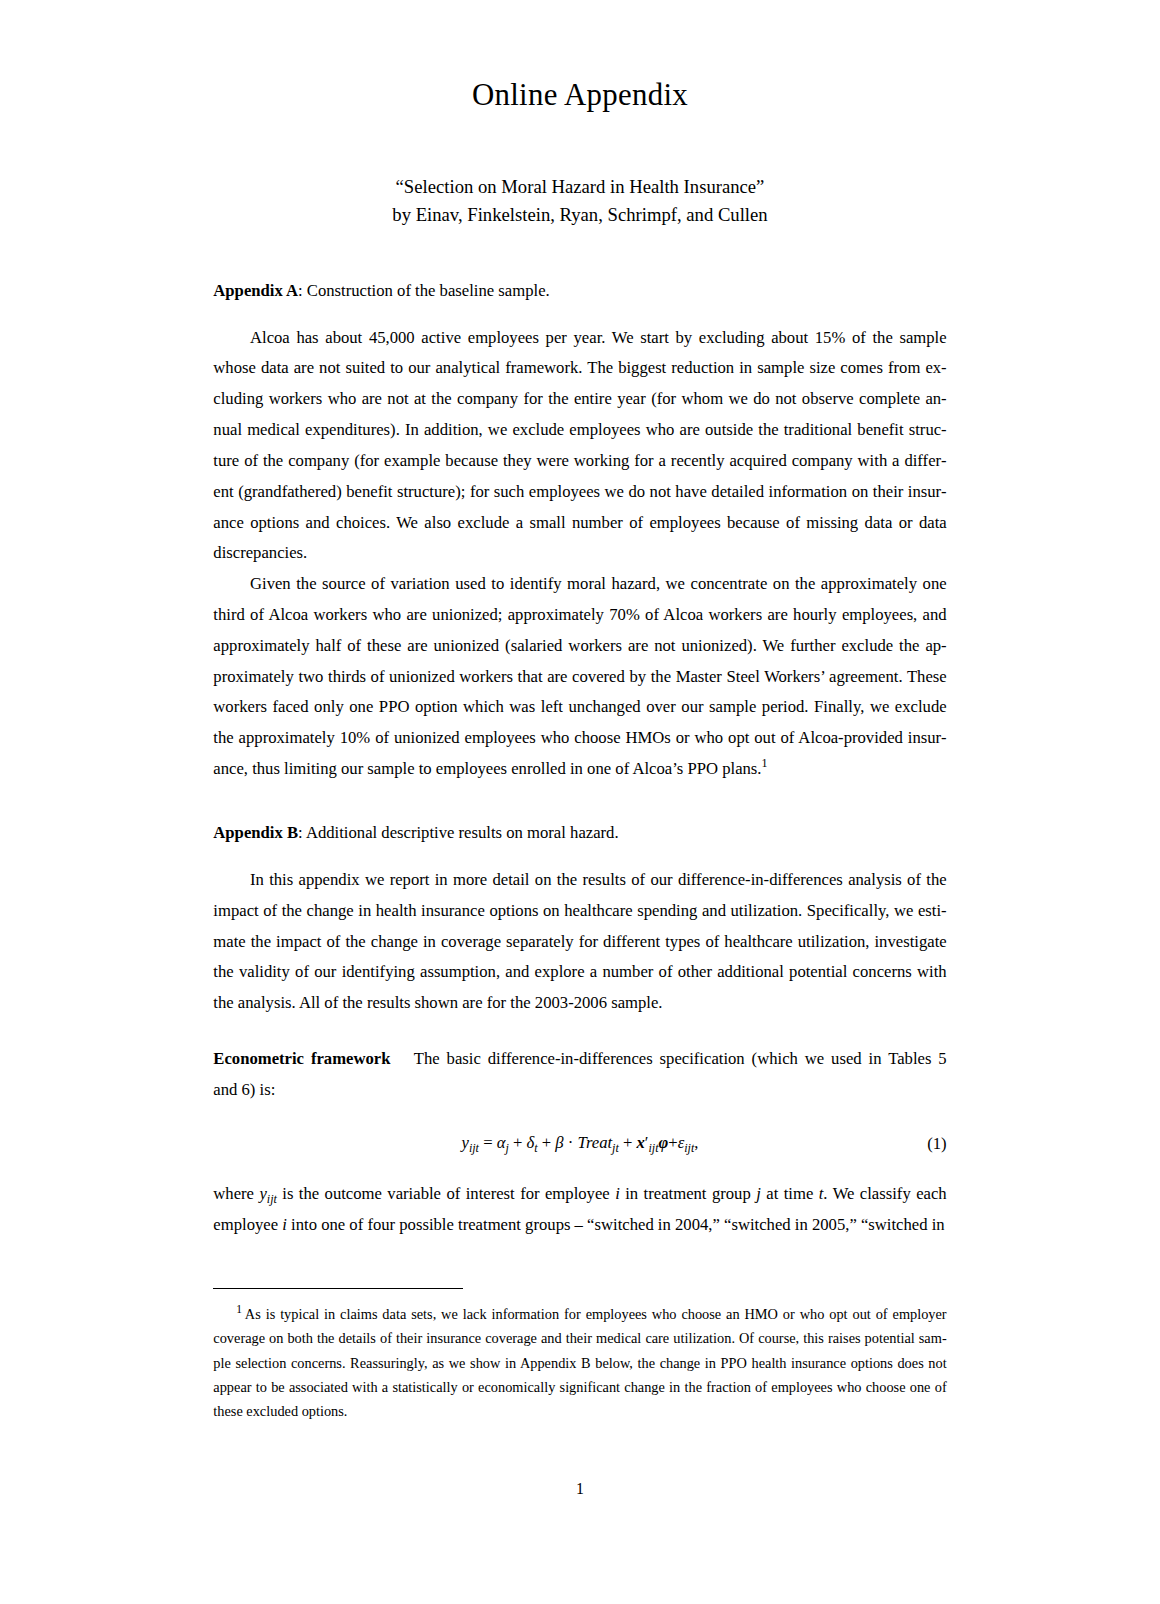Online Appendix
“Selection on Moral Hazard in Health Insurance” by Einav, Finkelstein, Ryan, Schrimpf, and Cullen
Appendix A: Construction of the baseline sample.
Alcoa has about 45,000 active employees per year. We start by excluding about 15% of the sample whose data are not suited to our analytical framework. The biggest reduction in sample size comes from excluding workers who are not at the company for the entire year (for whom we do not observe complete annual medical expenditures). In addition, we exclude employees who are outside the traditional benefit structure of the company (for example because they were working for a recently acquired company with a different (grandfathered) benefit structure); for such employees we do not have detailed information on their insurance options and choices. We also exclude a small number of employees because of missing data or data discrepancies.
Given the source of variation used to identify moral hazard, we concentrate on the approximately one third of Alcoa workers who are unionized; approximately 70% of Alcoa workers are hourly employees, and approximately half of these are unionized (salaried workers are not unionized). We further exclude the approximately two thirds of unionized workers that are covered by the Master Steel Workers’ agreement. These workers faced only one PPO option which was left unchanged over our sample period. Finally, we exclude the approximately 10% of unionized employees who choose HMOs or who opt out of Alcoa-provided insurance, thus limiting our sample to employees enrolled in one of Alcoa’s PPO plans.1
Appendix B: Additional descriptive results on moral hazard.
In this appendix we report in more detail on the results of our difference-in-differences analysis of the impact of the change in health insurance options on healthcare spending and utilization. Specifically, we estimate the impact of the change in coverage separately for different types of healthcare utilization, investigate the validity of our identifying assumption, and explore a number of other additional potential concerns with the analysis. All of the results shown are for the 2003-2006 sample.
Econometric framework The basic difference-in-differences specification (which we used in Tables 5 and 6) is:
yijt = αj + δt + β · Treatjt + x′ijtφ+εijt, (1)
where yijt is the outcome variable of interest for employee i in treatment group j at time t. We classify each employee i into one of four possible treatment groups – “switched in 2004,” “switched in 2005,” “switched in
1 As is typical in claims data sets, we lack information for employees who choose an HMO or who opt out of employer coverage on both the details of their insurance coverage and their medical care utilization. Of course, this raises potential sample selection concerns. Reassuringly, as we show in Appendix B below, the change in PPO health insurance options does not appear to be associated with a statistically or economically significant change in the fraction of employees who choose one of these excluded options.
1